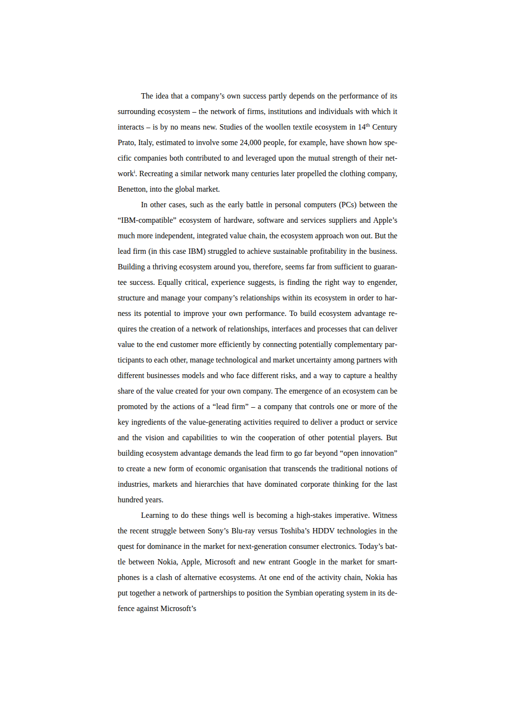The idea that a company’s own success partly depends on the performance of its surrounding ecosystem – the network of firms, institutions and individuals with which it interacts – is by no means new. Studies of the woollen textile ecosystem in 14th Century Prato, Italy, estimated to involve some 24,000 people, for example, have shown how specific companies both contributed to and leveraged upon the mutual strength of their networki. Recreating a similar network many centuries later propelled the clothing company, Benetton, into the global market.
In other cases, such as the early battle in personal computers (PCs) between the “IBM-compatible” ecosystem of hardware, software and services suppliers and Apple’s much more independent, integrated value chain, the ecosystem approach won out. But the lead firm (in this case IBM) struggled to achieve sustainable profitability in the business. Building a thriving ecosystem around you, therefore, seems far from sufficient to guarantee success. Equally critical, experience suggests, is finding the right way to engender, structure and manage your company’s relationships within its ecosystem in order to harness its potential to improve your own performance. To build ecosystem advantage requires the creation of a network of relationships, interfaces and processes that can deliver value to the end customer more efficiently by connecting potentially complementary participants to each other, manage technological and market uncertainty among partners with different businesses models and who face different risks, and a way to capture a healthy share of the value created for your own company. The emergence of an ecosystem can be promoted by the actions of a “lead firm” – a company that controls one or more of the key ingredients of the value-generating activities required to deliver a product or service and the vision and capabilities to win the cooperation of other potential players. But building ecosystem advantage demands the lead firm to go far beyond “open innovation” to create a new form of economic organisation that transcends the traditional notions of industries, markets and hierarchies that have dominated corporate thinking for the last hundred years.
Learning to do these things well is becoming a high-stakes imperative. Witness the recent struggle between Sony’s Blu-ray versus Toshiba’s HDDV technologies in the quest for dominance in the market for next-generation consumer electronics. Today’s battle between Nokia, Apple, Microsoft and new entrant Google in the market for smartphones is a clash of alternative ecosystems. At one end of the activity chain, Nokia has put together a network of partnerships to position the Symbian operating system in its defence against Microsoft’s